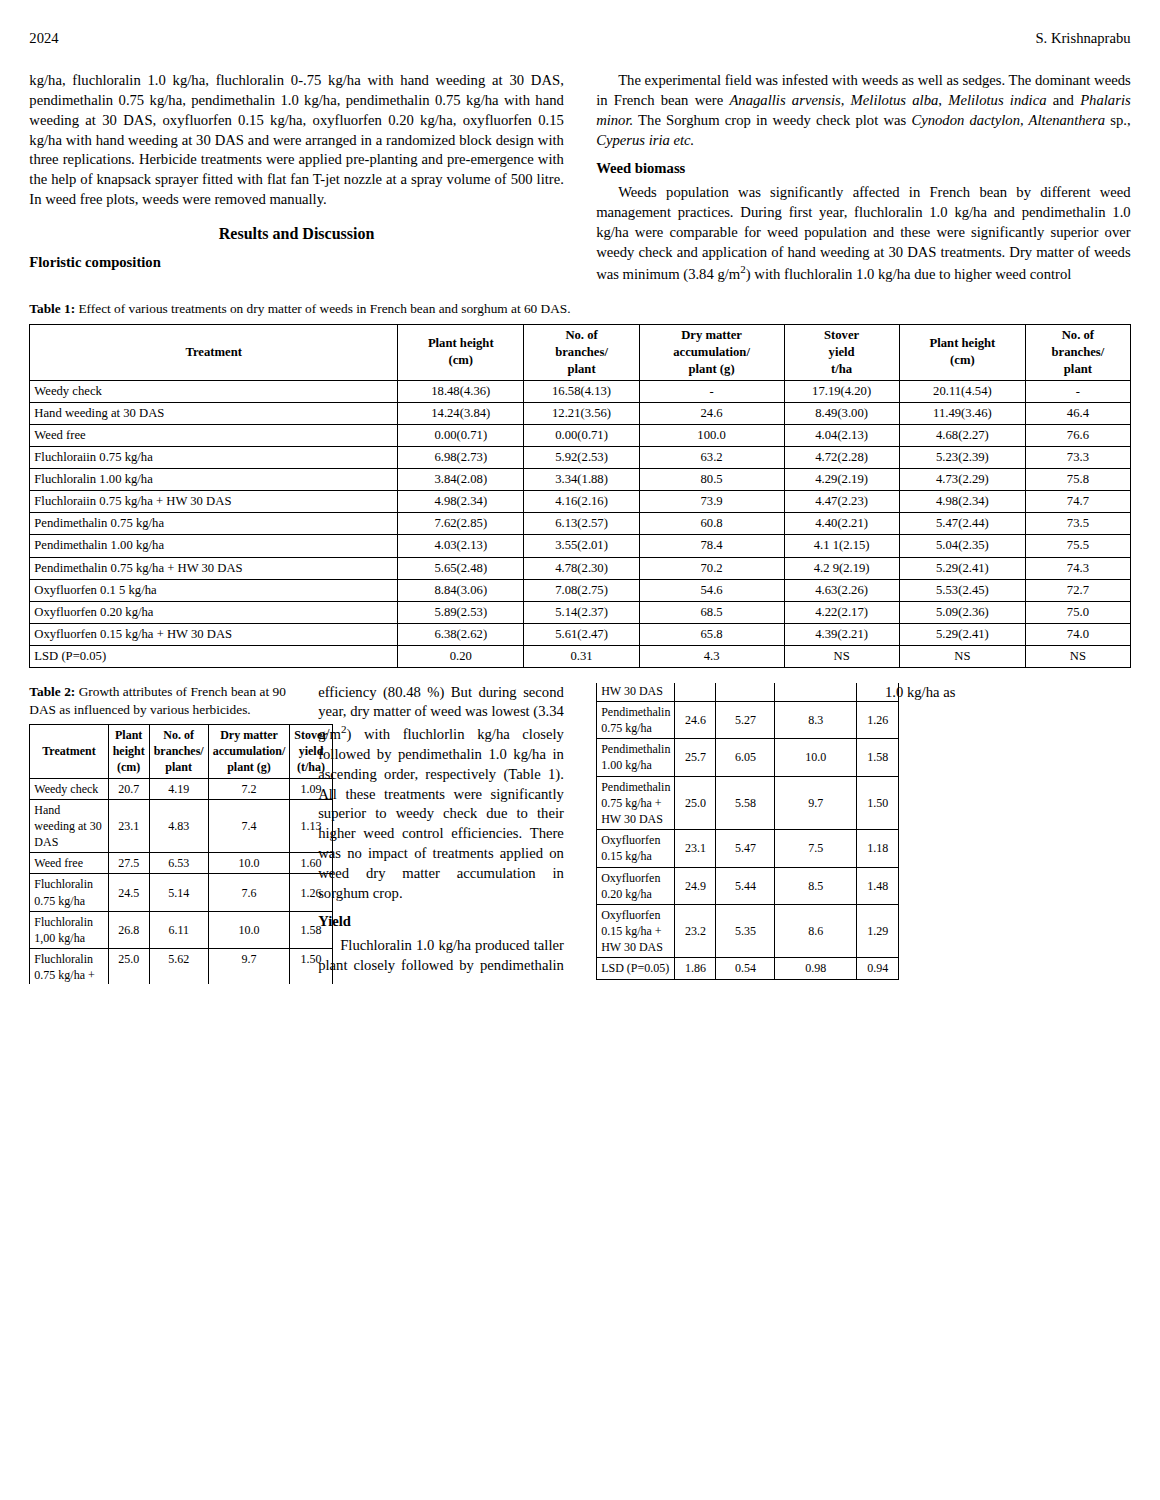2024 S. Krishnaprabu
kg/ha, fluchloralin 1.0 kg/ha, fluchloralin 0-.75 kg/ha with hand weeding at 30 DAS, pendimethalin 0.75 kg/ha, pendimethalin 1.0 kg/ha, pendimethalin 0.75 kg/ha with hand weeding at 30 DAS, oxyfluorfen 0.15 kg/ha, oxyfluorfen 0.20 kg/ha, oxyfluorfen 0.15 kg/ha with hand weeding at 30 DAS and were arranged in a randomized block design with three replications. Herbicide treatments were applied pre-planting and pre-emergence with the help of knapsack sprayer fitted with flat fan T-jet nozzle at a spray volume of 500 litre. In weed free plots, weeds were removed manually.
Results and Discussion
Floristic composition
The experimental field was infested with weeds as well as sedges. The dominant weeds in French bean were Anagallis arvensis, Melilotus alba, Melilotus indica and Phalaris minor. The Sorghum crop in weedy check plot was Cynodon dactylon, Altenanthera sp., Cyperus iria etc.
Weed biomass
Weeds population was significantly affected in French bean by different weed management practices. During first year, fluchloralin 1.0 kg/ha and pendimethalin 1.0 kg/ha were comparable for weed population and these were significantly superior over weedy check and application of hand weeding at 30 DAS treatments. Dry matter of weeds was minimum (3.84 g/m2) with fluchloralin 1.0 kg/ha due to higher weed control
Table 1: Effect of various treatments on dry matter of weeds in French bean and sorghum at 60 DAS.
| Treatment | Plant height (cm) | No. of branches/ plant | Dry matter accumulation/ plant (g) | Stover yield t/ha | Plant height (cm) | No. of branches/ plant |
| --- | --- | --- | --- | --- | --- | --- |
| Weedy check | 18.48(4.36) | 16.58(4.13) | - | 17.19(4.20) | 20.11(4.54) | - |
| Hand weeding at 30 DAS | 14.24(3.84) | 12.21(3.56) | 24.6 | 8.49(3.00) | 11.49(3.46) | 46.4 |
| Weed free | 0.00(0.71) | 0.00(0.71) | 100.0 | 4.04(2.13) | 4.68(2.27) | 76.6 |
| Fluchloraiin 0.75 kg/ha | 6.98(2.73) | 5.92(2.53) | 63.2 | 4.72(2.28) | 5.23(2.39) | 73.3 |
| Fluchloralin 1.00 kg/ha | 3.84(2.08) | 3.34(1.88) | 80.5 | 4.29(2.19) | 4.73(2.29) | 75.8 |
| Fluchloraiin 0.75 kg/ha + HW 30 DAS | 4.98(2.34) | 4.16(2.16) | 73.9 | 4.47(2.23) | 4.98(2.34) | 74.7 |
| Pendimethalin 0.75 kg/ha | 7.62(2.85) | 6.13(2.57) | 60.8 | 4.40(2.21) | 5.47(2.44) | 73.5 |
| Pendimethalin 1.00 kg/ha | 4.03(2.13) | 3.55(2.01) | 78.4 | 4.1 1(2.15) | 5.04(2.35) | 75.5 |
| Pendimethalin 0.75 kg/ha + HW 30 DAS | 5.65(2.48) | 4.78(2.30) | 70.2 | 4.2 9(2.19) | 5.29(2.41) | 74.3 |
| Oxyfluorfen 0.1 5 kg/ha | 8.84(3.06) | 7.08(2.75) | 54.6 | 4.63(2.26) | 5.53(2.45) | 72.7 |
| Oxyfluorfen 0.20 kg/ha | 5.89(2.53) | 5.14(2.37) | 68.5 | 4.22(2.17) | 5.09(2.36) | 75.0 |
| Oxyfluorfen 0.15 kg/ha + HW 30 DAS | 6.38(2.62) | 5.61(2.47) | 65.8 | 4.39(2.21) | 5.29(2.41) | 74.0 |
| LSD (P=0.05) | 0.20 | 0.31 | 4.3 | NS | NS | NS |
Table 2: Growth attributes of French bean at 90 DAS as influenced by various herbicides.
| Treatment | Plant height (cm) | No. of branches/ plant | Dry matter accumulation/ plant (g) | Stover yield (t/ha) |
| --- | --- | --- | --- | --- |
| Weedy check | 20.7 | 4.19 | 7.2 | 1.09 |
| Hand weeding at 30 DAS | 23.1 | 4.83 | 7.4 | 1.13 |
| Weed free | 27.5 | 6.53 | 10.0 | 1.60 |
| Fluchloralin 0.75 kg/ha | 24.5 | 5.14 | 7.6 | 1.26 |
| Fluchloralin 1,00 kg/ha | 26.8 | 6.11 | 10.0 | 1.58 |
| Fluchloralin 0.75 kg/ha + HW 30 DAS | 25.0 | 5.62 | 9.7 | 1.50 |
| Pendimethalin 0.75 kg/ha | 24.6 | 5.27 | 8.3 | 1.26 |
| Pendimethalin 1.00 kg/ha | 25.7 | 6.05 | 10.0 | 1.58 |
| Pendimethalin 0.75 kg/ha + HW 30 DAS | 25.0 | 5.58 | 9.7 | 1.50 |
| Oxyfluorfen 0.15 kg/ha | 23.1 | 5.47 | 7.5 | 1.18 |
| Oxyfluorfen 0.20 kg/ha | 24.9 | 5.44 | 8.5 | 1.48 |
| Oxyfluorfen 0.15 kg/ha + HW 30 DAS | 23.2 | 5.35 | 8.6 | 1.29 |
| LSD (P=0.05) | 1.86 | 0.54 | 0.98 | 0.94 |
efficiency (80.48 %) But during second year, dry matter of weed was lowest (3.34 g/m2) with fluchlorlin kg/ha closely followed by pendimethalin 1.0 kg/ha in ascending order, respectively (Table 1). All these treatments were significantly superior to weedy check due to their higher weed control efficiencies. There was no impact of treatments applied on weed dry matter accumulation in sorghum crop.
Yield
Fluchloralin 1.0 kg/ha produced taller plant closely followed by pendimethalin 1.0 kg/ha as